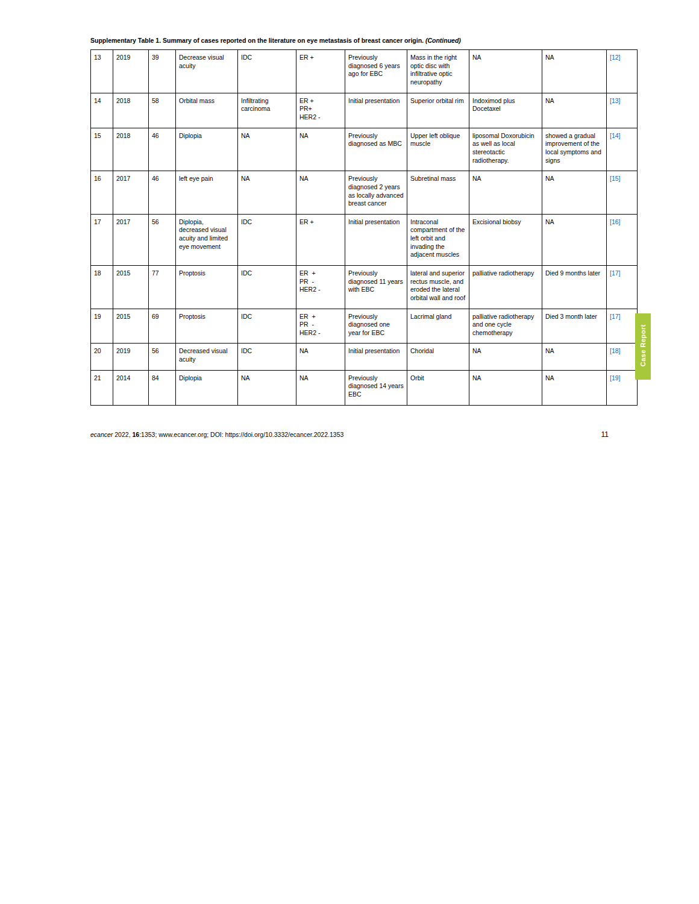Case Report
Supplementary Table 1. Summary of cases reported on the literature on eye metastasis of breast cancer origin. (Continued)
| 13 | 2019 | 39 | Decrease visual acuity | IDC | ER + | Previously diagnosed 6 years ago for EBC | Mass in the right optic disc with infiltrative optic neuropathy | NA | NA | [12] |
| 14 | 2018 | 58 | Orbital mass | Infiltrating carcinoma | ER + PR+ HER2 - | Initial presentation | Superior orbital rim | Indoximod plus Docetaxel | NA | [13] |
| 15 | 2018 | 46 | Diplopia | NA | NA | Previously diagnosed as MBC | Upper left oblique muscle | liposomal Doxorubicin as well as local stereotactic radiotherapy. | showed a gradual improvement of the local symptoms and signs | [14] |
| 16 | 2017 | 46 | left eye pain | NA | NA | Previously diagnosed 2 years as locally advanced breast cancer | Subretinal mass | NA | NA | [15] |
| 17 | 2017 | 56 | Diplopia, decreased visual acuity and limited eye movement | IDC | ER + | Initial presentation | Intraconal compartment of the left orbit and invading the adjacent muscles | Excisional biobsy | NA | [16] |
| 18 | 2015 | 77 | Proptosis | IDC | ER + PR - HER2 - | Previously diagnosed 11 years with EBC | lateral and superior rectus muscle, and eroded the lateral orbital wall and roof | palliative radiotherapy | Died 9 months later | [17] |
| 19 | 2015 | 69 | Proptosis | IDC | ER + PR - HER2 - | Previously diagnosed one year for EBC | Lacrimal gland | palliative radiotherapy and one cycle chemotherapy | Died 3 month later | [17] |
| 20 | 2019 | 56 | Decreased visual acuity | IDC | NA | Initial presentation | Choridal | NA | NA | [18] |
| 21 | 2014 | 84 | Diplopia | NA | NA | Previously diagnosed 14 years EBC | Orbit | NA | NA | [19] |
ecancer 2022, 16:1353; www.ecancer.org; DOI: https://doi.org/10.3332/ecancer.2022.1353
11